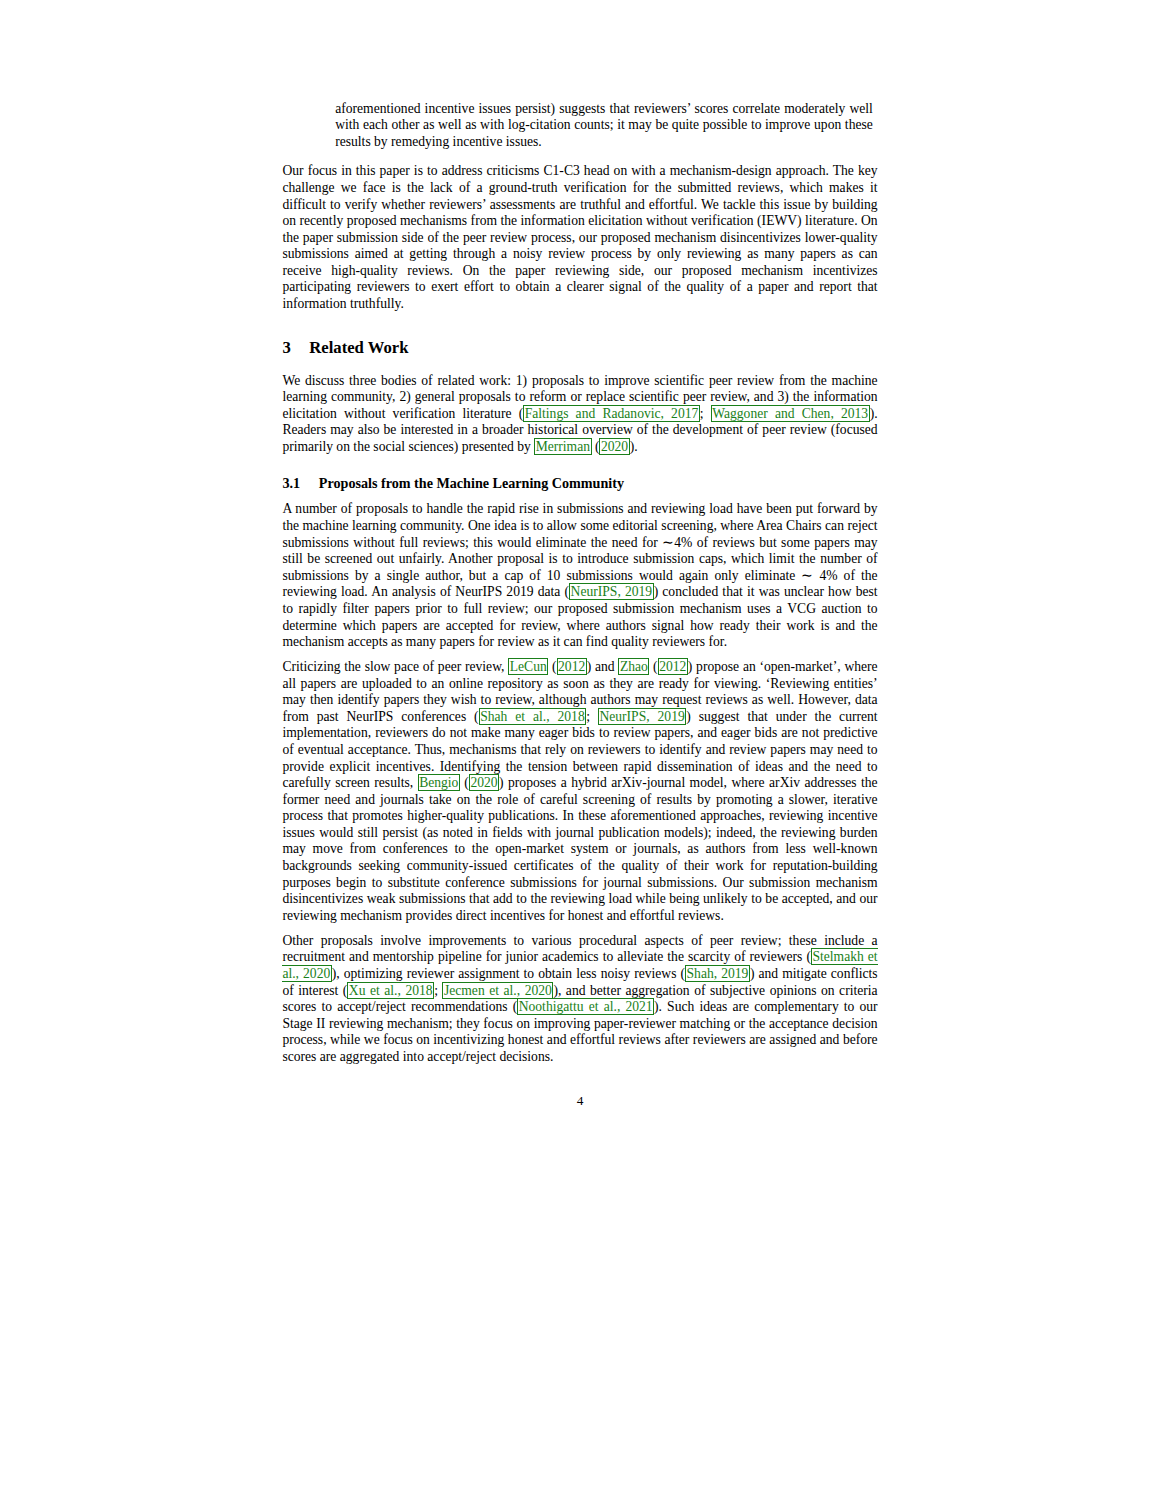aforementioned incentive issues persist) suggests that reviewers’ scores correlate moderately well with each other as well as with log-citation counts; it may be quite possible to improve upon these results by remedying incentive issues.
Our focus in this paper is to address criticisms C1-C3 head on with a mechanism-design approach. The key challenge we face is the lack of a ground-truth verification for the submitted reviews, which makes it difficult to verify whether reviewers’ assessments are truthful and effortful. We tackle this issue by building on recently proposed mechanisms from the information elicitation without verification (IEWV) literature. On the paper submission side of the peer review process, our proposed mechanism disincentivizes lower-quality submissions aimed at getting through a noisy review process by only reviewing as many papers as can receive high-quality reviews. On the paper reviewing side, our proposed mechanism incentivizes participating reviewers to exert effort to obtain a clearer signal of the quality of a paper and report that information truthfully.
3 Related Work
We discuss three bodies of related work: 1) proposals to improve scientific peer review from the machine learning community, 2) general proposals to reform or replace scientific peer review, and 3) the information elicitation without verification literature (Faltings and Radanovic, 2017; Waggoner and Chen, 2013). Readers may also be interested in a broader historical overview of the development of peer review (focused primarily on the social sciences) presented by Merriman (2020).
3.1 Proposals from the Machine Learning Community
A number of proposals to handle the rapid rise in submissions and reviewing load have been put forward by the machine learning community. One idea is to allow some editorial screening, where Area Chairs can reject submissions without full reviews; this would eliminate the need for ∼4% of reviews but some papers may still be screened out unfairly. Another proposal is to introduce submission caps, which limit the number of submissions by a single author, but a cap of 10 submissions would again only eliminate ∼ 4% of the reviewing load. An analysis of NeurIPS 2019 data (NeurIPS, 2019) concluded that it was unclear how best to rapidly filter papers prior to full review; our proposed submission mechanism uses a VCG auction to determine which papers are accepted for review, where authors signal how ready their work is and the mechanism accepts as many papers for review as it can find quality reviewers for.
Criticizing the slow pace of peer review, LeCun (2012) and Zhao (2012) propose an ‘open-market’, where all papers are uploaded to an online repository as soon as they are ready for viewing. ‘Reviewing entities’ may then identify papers they wish to review, although authors may request reviews as well. However, data from past NeurIPS conferences (Shah et al., 2018; NeurIPS, 2019) suggest that under the current implementation, reviewers do not make many eager bids to review papers, and eager bids are not predictive of eventual acceptance. Thus, mechanisms that rely on reviewers to identify and review papers may need to provide explicit incentives. Identifying the tension between rapid dissemination of ideas and the need to carefully screen results, Bengio (2020) proposes a hybrid arXiv-journal model, where arXiv addresses the former need and journals take on the role of careful screening of results by promoting a slower, iterative process that promotes higher-quality publications. In these aforementioned approaches, reviewing incentive issues would still persist (as noted in fields with journal publication models); indeed, the reviewing burden may move from conferences to the open-market system or journals, as authors from less well-known backgrounds seeking community-issued certificates of the quality of their work for reputation-building purposes begin to substitute conference submissions for journal submissions. Our submission mechanism disincentivizes weak submissions that add to the reviewing load while being unlikely to be accepted, and our reviewing mechanism provides direct incentives for honest and effortful reviews.
Other proposals involve improvements to various procedural aspects of peer review; these include a recruitment and mentorship pipeline for junior academics to alleviate the scarcity of reviewers (Stelmakh et al., 2020), optimizing reviewer assignment to obtain less noisy reviews (Shah, 2019) and mitigate conflicts of interest (Xu et al., 2018; Jecmen et al., 2020), and better aggregation of subjective opinions on criteria scores to accept/reject recommendations (Noothigattu et al., 2021). Such ideas are complementary to our Stage II reviewing mechanism; they focus on improving paper-reviewer matching or the acceptance decision process, while we focus on incentivizing honest and effortful reviews after reviewers are assigned and before scores are aggregated into accept/reject decisions.
4